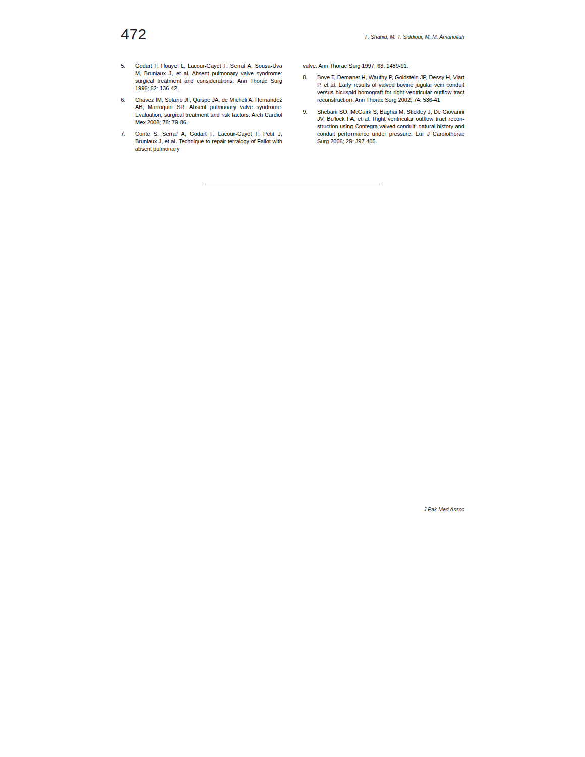472
F. Shahid, M. T. Siddiqui, M. M. Amanullah
5. Godart F, Houyel L, Lacour-Gayet F, Serraf A, Sousa-Uva M, Bruniaux J, et al. Absent pulmonary valve syndrome: surgical treatment and considerations. Ann Thorac Surg 1996; 62: 136-42.
6. Chavez IM, Solano JF, Quispe JA, de Micheli A, Hernandez AB, Marroquin SR. Absent pulmonary valve syndrome. Evaluation, surgical treatment and risk factors. Arch Cardiol Mex 2008; 78: 79-86.
7. Conte S, Serraf A, Godart F, Lacour-Gayet F, Petit J, Bruniaux J, et al. Technique to repair tetralogy of Fallot with absent pulmonary
valve. Ann Thorac Surg 1997; 63: 1489-91.
8. Bove T, Demanet H, Wauthy P, Goldstein JP, Dessy H, Viart P, et al. Early results of valved bovine jugular vein conduit versus bicuspid homograft for right ventricular outflow tract reconstruction. Ann Thorac Surg 2002; 74: 536-41
9. Shebani SO, McGuirk S, Baghai M, Stickley J, De Giovanni JV, Bu'lock FA, et al. Right ventricular outflow tract reconstruction using Contegra valved conduit: natural history and conduit performance under pressure. Eur J Cardiothorac Surg 2006; 29: 397-405.
J Pak Med Assoc